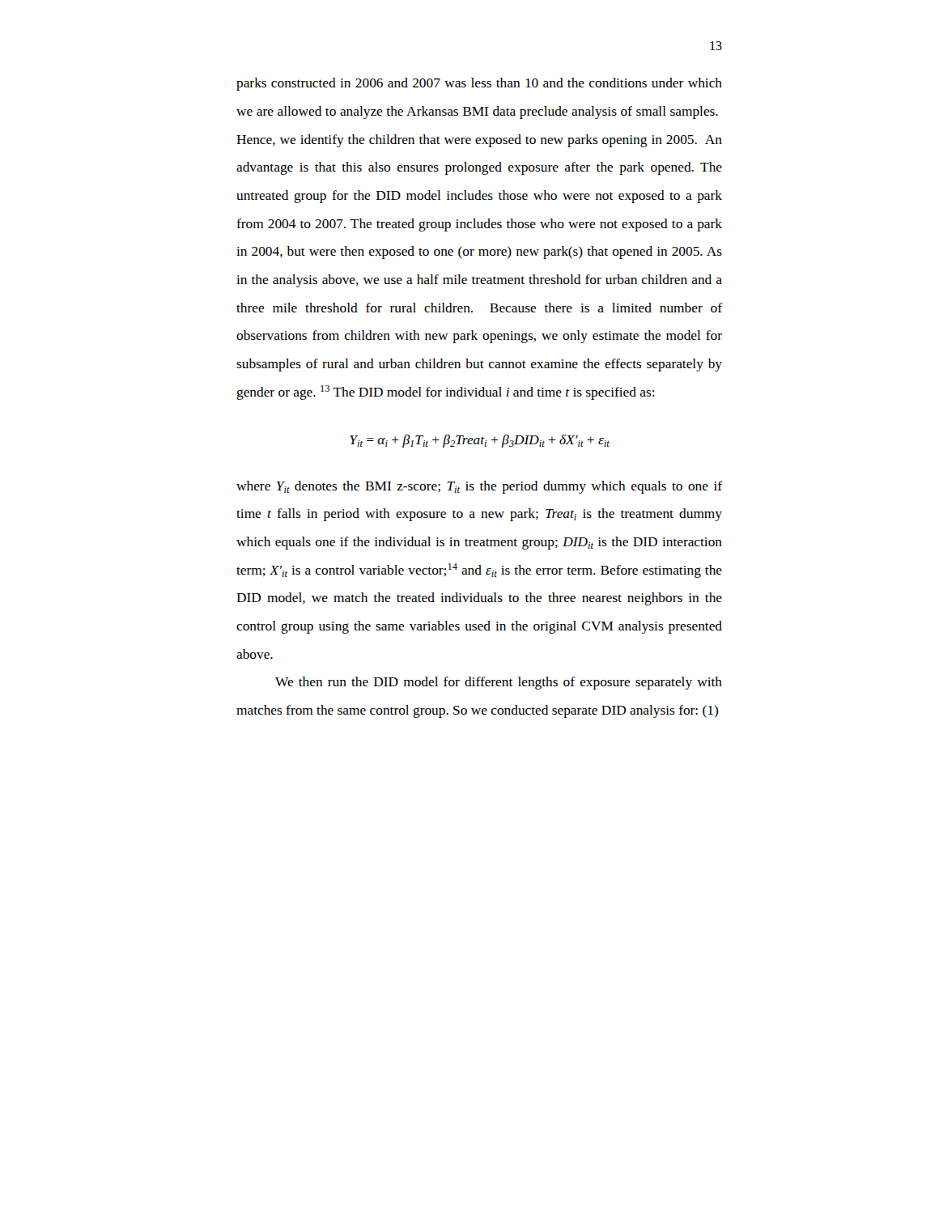13
parks constructed in 2006 and 2007 was less than 10 and the conditions under which we are allowed to analyze the Arkansas BMI data preclude analysis of small samples. Hence, we identify the children that were exposed to new parks opening in 2005. An advantage is that this also ensures prolonged exposure after the park opened. The untreated group for the DID model includes those who were not exposed to a park from 2004 to 2007. The treated group includes those who were not exposed to a park in 2004, but were then exposed to one (or more) new park(s) that opened in 2005. As in the analysis above, we use a half mile treatment threshold for urban children and a three mile threshold for rural children. Because there is a limited number of observations from children with new park openings, we only estimate the model for subsamples of rural and urban children but cannot examine the effects separately by gender or age. 13 The DID model for individual i and time t is specified as:
Yit = αi + β1Tit + β2Treati + β3DIDit + δX′it + εit
where Yit denotes the BMI z-score; Tit is the period dummy which equals to one if time t falls in period with exposure to a new park; Treati is the treatment dummy which equals one if the individual is in treatment group; DIDit is the DID interaction term; X′it is a control variable vector;14 and εit is the error term. Before estimating the DID model, we match the treated individuals to the three nearest neighbors in the control group using the same variables used in the original CVM analysis presented above.
We then run the DID model for different lengths of exposure separately with matches from the same control group. So we conducted separate DID analysis for: (1)